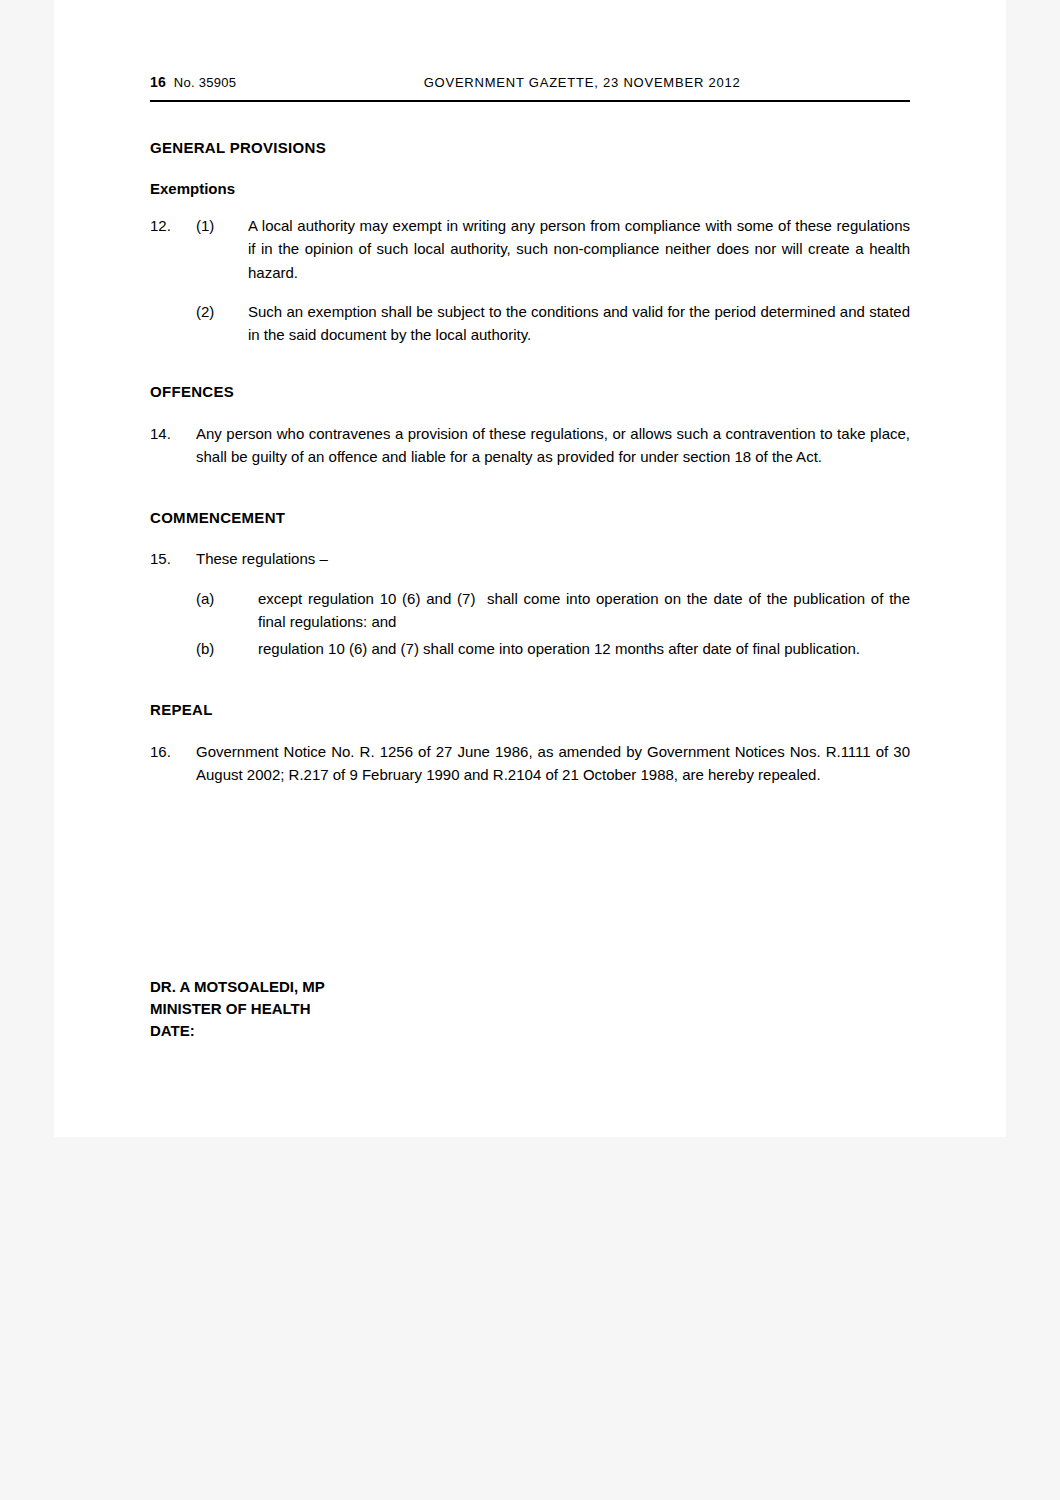16 No. 35905 GOVERNMENT GAZETTE, 23 NOVEMBER 2012
GENERAL PROVISIONS
Exemptions
12. (1) A local authority may exempt in writing any person from compliance with some of these regulations if in the opinion of such local authority, such non-compliance neither does nor will create a health hazard.
(2) Such an exemption shall be subject to the conditions and valid for the period determined and stated in the said document by the local authority.
OFFENCES
14. Any person who contravenes a provision of these regulations, or allows such a contravention to take place, shall be guilty of an offence and liable for a penalty as provided for under section 18 of the Act.
COMMENCEMENT
15. These regulations –
(a) except regulation 10 (6) and (7) shall come into operation on the date of the publication of the final regulations: and
(b) regulation 10 (6) and (7) shall come into operation 12 months after date of final publication.
REPEAL
16. Government Notice No. R. 1256 of 27 June 1986, as amended by Government Notices Nos. R.1111 of 30 August 2002; R.217 of 9 February 1990 and R.2104 of 21 October 1988, are hereby repealed.
DR. A MOTSOALEDI, MP
MINISTER OF HEALTH
DATE: